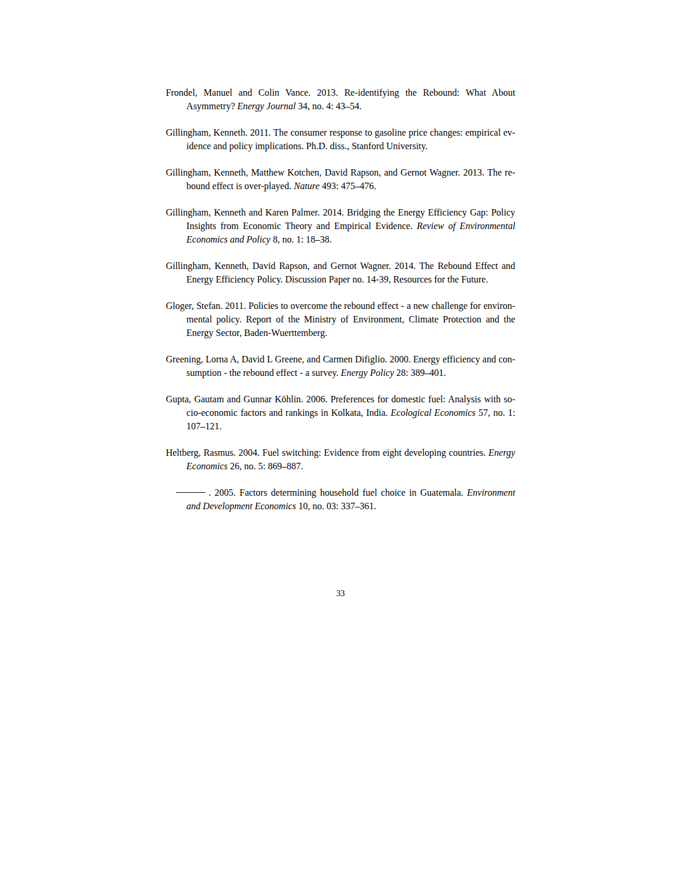Frondel, Manuel and Colin Vance. 2013. Re-identifying the Rebound: What About Asymmetry? Energy Journal 34, no. 4: 43–54.
Gillingham, Kenneth. 2011. The consumer response to gasoline price changes: empirical evidence and policy implications. Ph.D. diss., Stanford University.
Gillingham, Kenneth, Matthew Kotchen, David Rapson, and Gernot Wagner. 2013. The rebound effect is over-played. Nature 493: 475–476.
Gillingham, Kenneth and Karen Palmer. 2014. Bridging the Energy Efficiency Gap: Policy Insights from Economic Theory and Empirical Evidence. Review of Environmental Economics and Policy 8, no. 1: 18–38.
Gillingham, Kenneth, David Rapson, and Gernot Wagner. 2014. The Rebound Effect and Energy Efficiency Policy. Discussion Paper no. 14-39, Resources for the Future.
Gloger, Stefan. 2011. Policies to overcome the rebound effect - a new challenge for environmental policy. Report of the Ministry of Environment, Climate Protection and the Energy Sector, Baden-Wuerttemberg.
Greening, Lorna A, David L Greene, and Carmen Difiglio. 2000. Energy efficiency and consumption - the rebound effect - a survey. Energy Policy 28: 389–401.
Gupta, Gautam and Gunnar Köhlin. 2006. Preferences for domestic fuel: Analysis with socio-economic factors and rankings in Kolkata, India. Ecological Economics 57, no. 1: 107–121.
Heltberg, Rasmus. 2004. Fuel switching: Evidence from eight developing countries. Energy Economics 26, no. 5: 869–887.
. 2005. Factors determining household fuel choice in Guatemala. Environment and Development Economics 10, no. 03: 337–361.
33